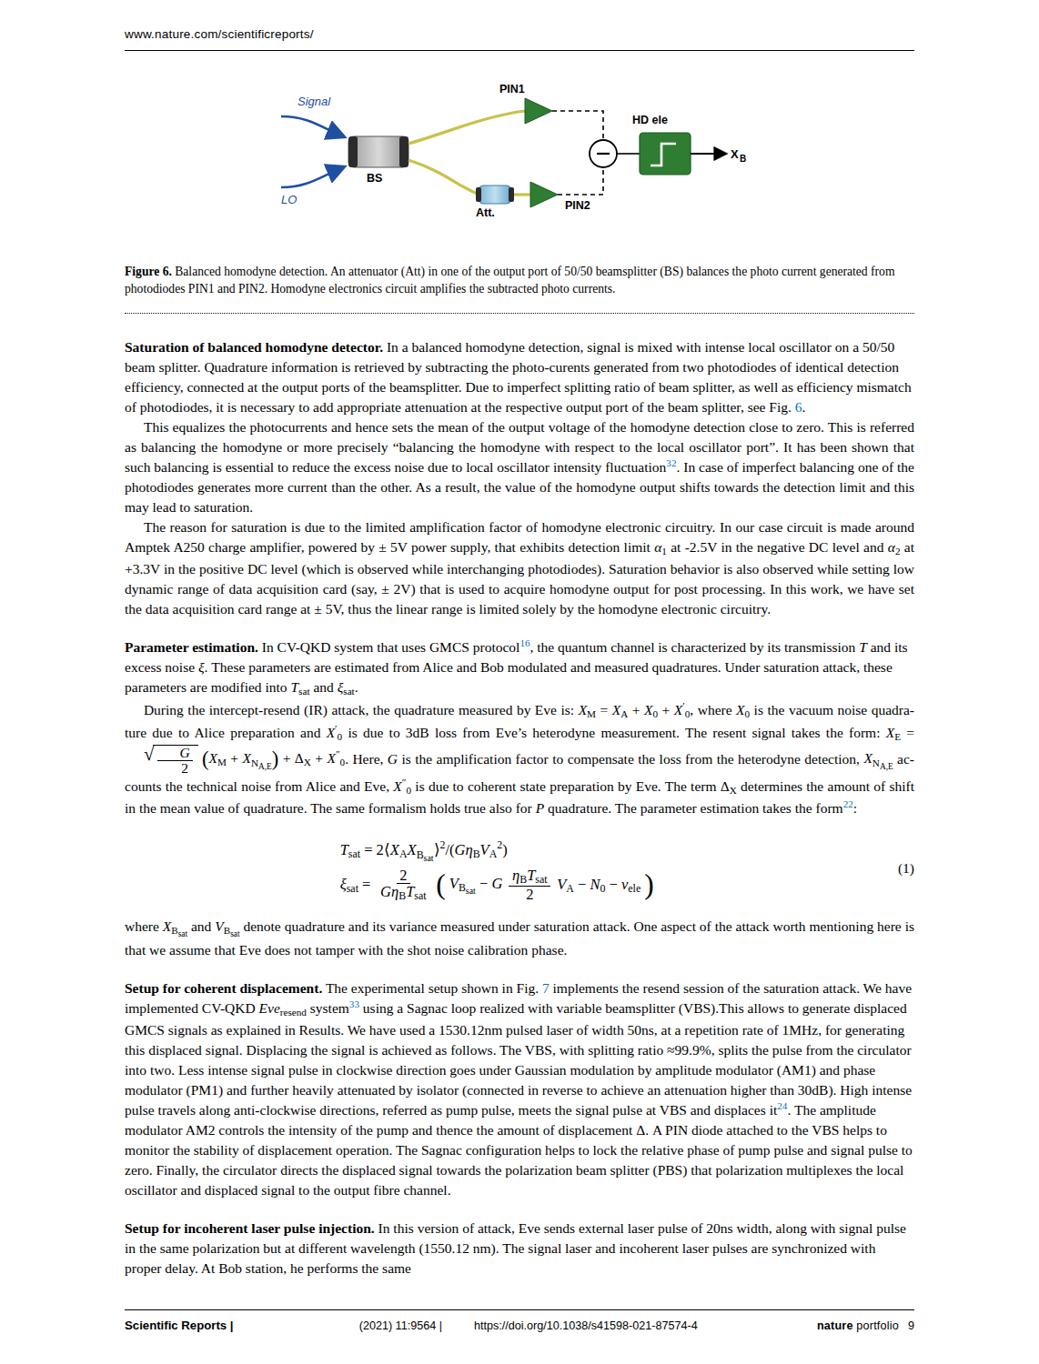www.nature.com/scientificreports/
Signal LO BS PIN1 Att. PIN2 HD ele X B
Figure 6. Balanced homodyne detection. An attenuator (Att) in one of the output port of 50/50 beamsplitter (BS) balances the photo current generated from photodiodes PIN1 and PIN2. Homodyne electronics circuit amplifies the subtracted photo currents.
Saturation of balanced homodyne detector.
In a balanced homodyne detection, signal is mixed with intense local oscillator on a 50/50 beam splitter. Quadrature information is retrieved by subtracting the photo-curents generated from two photodiodes of identical detection efficiency, connected at the output ports of the beamsplitter. Due to imperfect splitting ratio of beam splitter, as well as efficiency mismatch of photodiodes, it is necessary to add appropriate attenuation at the respective output port of the beam splitter, see Fig. 6.
This equalizes the photocurrents and hence sets the mean of the output voltage of the homodyne detection close to zero. This is referred as balancing the homodyne or more precisely “balancing the homodyne with respect to the local oscillator port”. It has been shown that such balancing is essential to reduce the excess noise due to local oscillator intensity fluctuation32. In case of imperfect balancing one of the photodiodes generates more current than the other. As a result, the value of the homodyne output shifts towards the detection limit and this may lead to saturation.
The reason for saturation is due to the limited amplification factor of homodyne electronic circuitry. In our case circuit is made around Amptek A250 charge amplifier, powered by ± 5V power supply, that exhibits detection limit α 1 at -2.5V in the negative DC level and α 2 at +3.3V in the positive DC level (which is observed while interchanging photodiodes). Saturation behavior is also observed while setting low dynamic range of data acquisition card (say, ± 2V) that is used to acquire homodyne output for post processing. In this work, we have set the data acquisition card range at ± 5V, thus the linear range is limited solely by the homodyne electronic circuitry.
Parameter estimation.
In CV-QKD system that uses GMCS protocol16, the quantum channel is characterized by its transmission T and its excess noise ξ. These parameters are estimated from Alice and Bob modulated and measured quadratures. Under saturation attack, these parameters are modified into Tsat and ξsat.
During the intercept-resend (IR) attack, the quadrature measured by Eve is: XM = XA + X 0 + X′0, where X 0 is the vacuum noise quadrature due to Alice preparation and X′0 is due to 3dB loss from Eve’s heterodyne measurement. The resent signal takes the form: XE = √G 2 (XM + XNA,E) + ΔX + X″0. Here, G is the amplification factor to compensate the loss from the heterodyne detection, XNA,E accounts the technical noise from Alice and Eve, X″0 is due to coherent state preparation by Eve. The term ΔX determines the amount of shift in the mean value of quadrature. The same formalism holds true also for P quadrature. The parameter estimation takes the form22:
Tsat = 2⟨XAXBsat⟩2/(GηBVA 2)
ξsat = 2 GηBTsat ( VBsat − G ηBTsat 2 VA − N 0 − νele )
(1)
where XBsat and VBsat denote quadrature and its variance measured under saturation attack. One aspect of the attack worth mentioning here is that we assume that Eve does not tamper with the shot noise calibration phase.
Setup for coherent displacement.
The experimental setup shown in Fig. 7 implements the resend session of the saturation attack. We have implemented CV-QKD Eve resend system33 using a Sagnac loop realized with variable beamsplitter (VBS).This allows to generate displaced GMCS signals as explained in Results. We have used a 1530.12nm pulsed laser of width 50ns, at a repetition rate of 1MHz, for generating this displaced signal. Displacing the signal is achieved as follows. The VBS, with splitting ratio ≈99.9%, splits the pulse from the circulator into two. Less intense signal pulse in clockwise direction goes under Gaussian modulation by amplitude modulator (AM1) and phase modulator (PM1) and further heavily attenuated by isolator (connected in reverse to achieve an attenuation higher than 30dB). High intense pulse travels along anti-clockwise directions, referred as pump pulse, meets the signal pulse at VBS and displaces it24. The amplitude modulator AM2 controls the intensity of the pump and thence the amount of displacement Δ. A PIN diode attached to the VBS helps to monitor the stability of displacement operation. The Sagnac configuration helps to lock the relative phase of pump pulse and signal pulse to zero. Finally, the circulator directs the displaced signal towards the polarization beam splitter (PBS) that polarization multiplexes the local oscillator and displaced signal to the output fibre channel.
Setup for incoherent laser pulse injection.
In this version of attack, Eve sends external laser pulse of 20ns width, along with signal pulse in the same polarization but at different wavelength (1550.12 nm). The signal laser and incoherent laser pulses are synchronized with proper delay. At Bob station, he performs the same
Scientific Reports |
(2021) 11:9564 | https://doi.org/10.1038/s41598-021-87574-4
nature portfolio 9